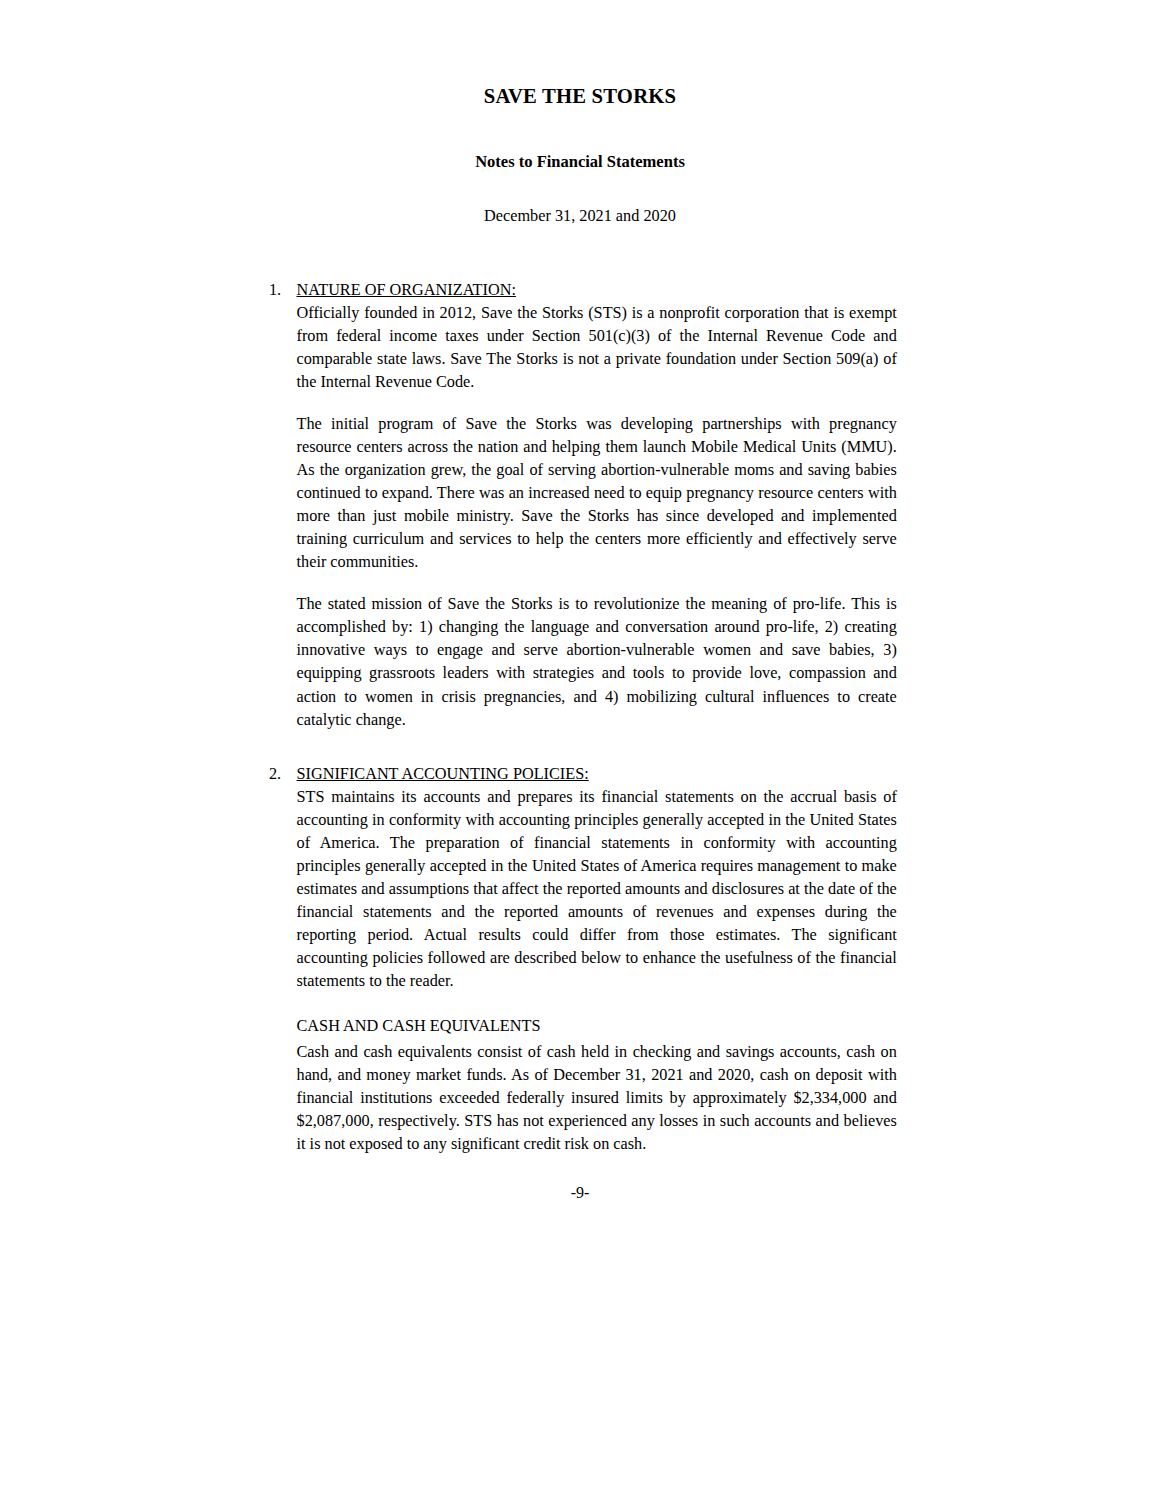SAVE THE STORKS
Notes to Financial Statements
December 31, 2021 and 2020
NATURE OF ORGANIZATION:
Officially founded in 2012, Save the Storks (STS) is a nonprofit corporation that is exempt from federal income taxes under Section 501(c)(3) of the Internal Revenue Code and comparable state laws. Save The Storks is not a private foundation under Section 509(a) of the Internal Revenue Code.
The initial program of Save the Storks was developing partnerships with pregnancy resource centers across the nation and helping them launch Mobile Medical Units (MMU). As the organization grew, the goal of serving abortion-vulnerable moms and saving babies continued to expand. There was an increased need to equip pregnancy resource centers with more than just mobile ministry. Save the Storks has since developed and implemented training curriculum and services to help the centers more efficiently and effectively serve their communities.
The stated mission of Save the Storks is to revolutionize the meaning of pro-life. This is accomplished by: 1) changing the language and conversation around pro-life, 2) creating innovative ways to engage and serve abortion-vulnerable women and save babies, 3) equipping grassroots leaders with strategies and tools to provide love, compassion and action to women in crisis pregnancies, and 4) mobilizing cultural influences to create catalytic change.
SIGNIFICANT ACCOUNTING POLICIES:
STS maintains its accounts and prepares its financial statements on the accrual basis of accounting in conformity with accounting principles generally accepted in the United States of America. The preparation of financial statements in conformity with accounting principles generally accepted in the United States of America requires management to make estimates and assumptions that affect the reported amounts and disclosures at the date of the financial statements and the reported amounts of revenues and expenses during the reporting period. Actual results could differ from those estimates. The significant accounting policies followed are described below to enhance the usefulness of the financial statements to the reader.
CASH AND CASH EQUIVALENTS
Cash and cash equivalents consist of cash held in checking and savings accounts, cash on hand, and money market funds. As of December 31, 2021 and 2020, cash on deposit with financial institutions exceeded federally insured limits by approximately $2,334,000 and $2,087,000, respectively. STS has not experienced any losses in such accounts and believes it is not exposed to any significant credit risk on cash.
-9-